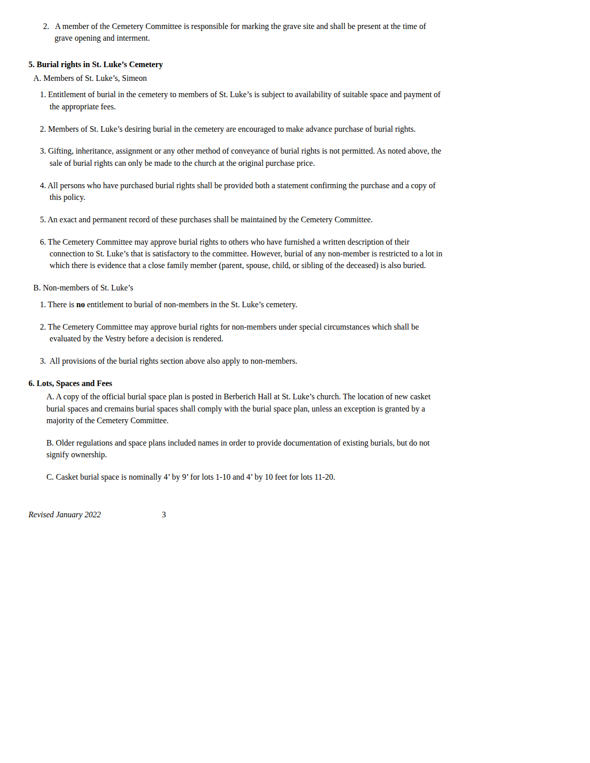2. A member of the Cemetery Committee is responsible for marking the grave site and shall be present at the time of grave opening and interment.
5. Burial rights in St. Luke’s Cemetery
A. Members of St. Luke’s, Simeon
1. Entitlement of burial in the cemetery to members of St. Luke’s is subject to availability of suitable space and payment of the appropriate fees.
2. Members of St. Luke’s desiring burial in the cemetery are encouraged to make advance purchase of burial rights.
3. Gifting, inheritance, assignment or any other method of conveyance of burial rights is not permitted. As noted above, the sale of burial rights can only be made to the church at the original purchase price.
4. All persons who have purchased burial rights shall be provided both a statement confirming the purchase and a copy of this policy.
5. An exact and permanent record of these purchases shall be maintained by the Cemetery Committee.
6. The Cemetery Committee may approve burial rights to others who have furnished a written description of their connection to St. Luke’s that is satisfactory to the committee. However, burial of any non-member is restricted to a lot in which there is evidence that a close family member (parent, spouse, child, or sibling of the deceased) is also buried.
B. Non-members of St. Luke’s
1. There is no entitlement to burial of non-members in the St. Luke’s cemetery.
2. The Cemetery Committee may approve burial rights for non-members under special circumstances which shall be evaluated by the Vestry before a decision is rendered.
3. All provisions of the burial rights section above also apply to non-members.
6. Lots, Spaces and Fees
A. A copy of the official burial space plan is posted in Berberich Hall at St. Luke’s church. The location of new casket burial spaces and cremains burial spaces shall comply with the burial space plan, unless an exception is granted by a majority of the Cemetery Committee.
B. Older regulations and space plans included names in order to provide documentation of existing burials, but do not signify ownership.
C. Casket burial space is nominally 4’ by 9’ for lots 1-10 and 4’ by 10 feet for lots 11-20.
Revised January 2022 3